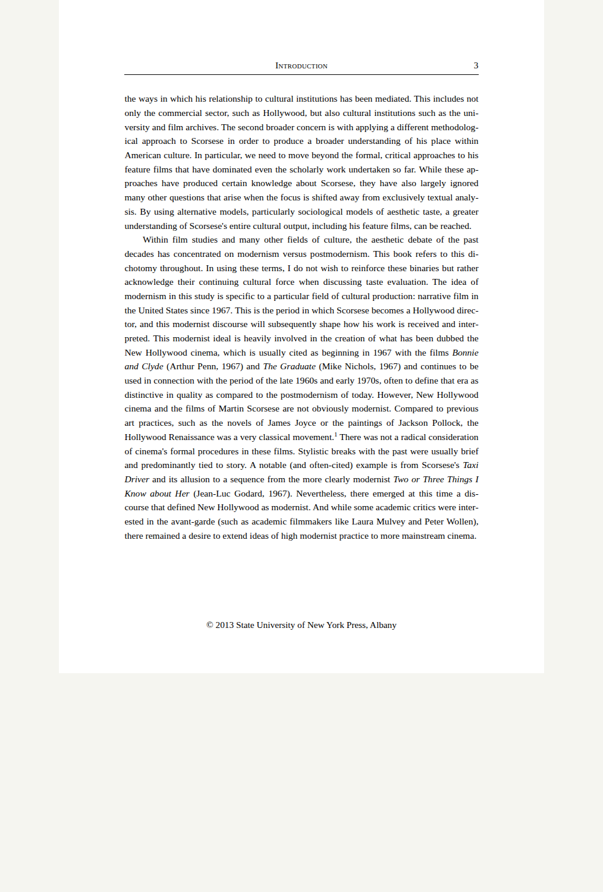Introduction 3
the ways in which his relationship to cultural institutions has been mediated. This includes not only the commercial sector, such as Hollywood, but also cultural institutions such as the university and film archives. The second broader concern is with applying a different methodological approach to Scorsese in order to produce a broader understanding of his place within American culture. In particular, we need to move beyond the formal, critical approaches to his feature films that have dominated even the scholarly work undertaken so far. While these approaches have produced certain knowledge about Scorsese, they have also largely ignored many other questions that arise when the focus is shifted away from exclusively textual analysis. By using alternative models, particularly sociological models of aesthetic taste, a greater understanding of Scorsese's entire cultural output, including his feature films, can be reached.
Within film studies and many other fields of culture, the aesthetic debate of the past decades has concentrated on modernism versus postmodernism. This book refers to this dichotomy throughout. In using these terms, I do not wish to reinforce these binaries but rather acknowledge their continuing cultural force when discussing taste evaluation. The idea of modernism in this study is specific to a particular field of cultural production: narrative film in the United States since 1967. This is the period in which Scorsese becomes a Hollywood director, and this modernist discourse will subsequently shape how his work is received and interpreted. This modernist ideal is heavily involved in the creation of what has been dubbed the New Hollywood cinema, which is usually cited as beginning in 1967 with the films Bonnie and Clyde (Arthur Penn, 1967) and The Graduate (Mike Nichols, 1967) and continues to be used in connection with the period of the late 1960s and early 1970s, often to define that era as distinctive in quality as compared to the postmodernism of today. However, New Hollywood cinema and the films of Martin Scorsese are not obviously modernist. Compared to previous art practices, such as the novels of James Joyce or the paintings of Jackson Pollock, the Hollywood Renaissance was a very classical movement.1 There was not a radical consideration of cinema's formal procedures in these films. Stylistic breaks with the past were usually brief and predominantly tied to story. A notable (and often-cited) example is from Scorsese's Taxi Driver and its allusion to a sequence from the more clearly modernist Two or Three Things I Know about Her (Jean-Luc Godard, 1967). Nevertheless, there emerged at this time a discourse that defined New Hollywood as modernist. And while some academic critics were interested in the avant-garde (such as academic filmmakers like Laura Mulvey and Peter Wollen), there remained a desire to extend ideas of high modernist practice to more mainstream cinema.
© 2013 State University of New York Press, Albany